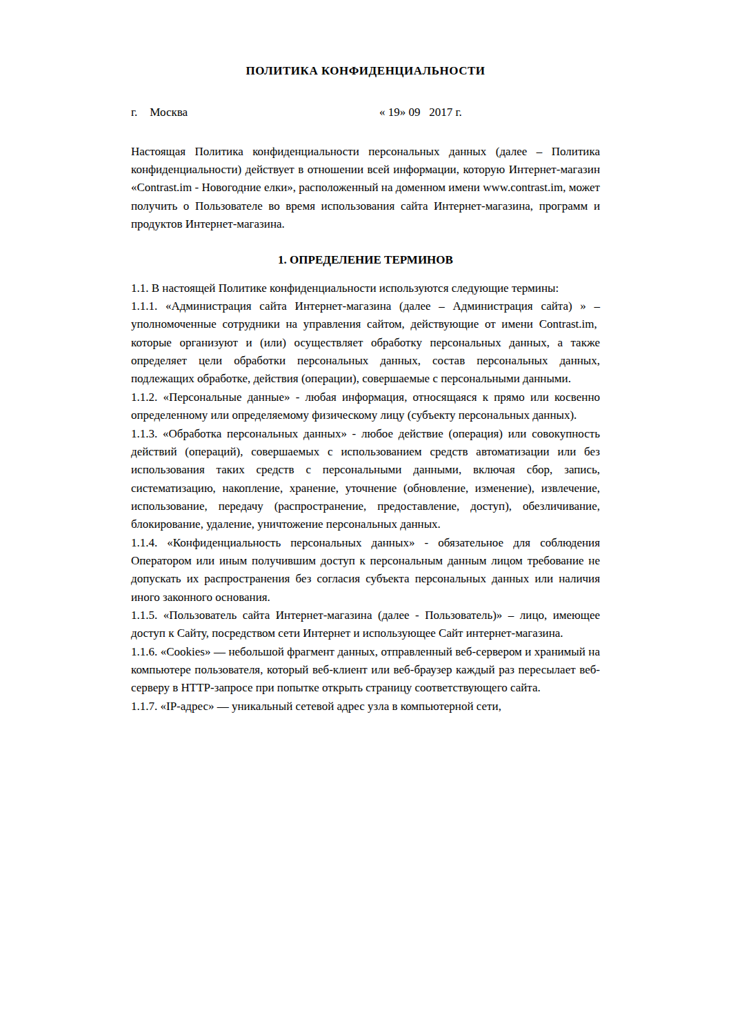Политика конфиденциальности
г. Москва
« 19» 09 2017 г.
Настоящая Политика конфиденциальности персональных данных (далее – Политика конфиденциальности) действует в отношении всей информации, которую Интернет-магазин «Contrast.im - Новогодние елки», расположенный на доменном имени www.contrast.im, может получить о Пользователе во время использования сайта Интернет-магазина, программ и продуктов Интернет-магазина.
1. Определение терминов
1.1. В настоящей Политике конфиденциальности используются следующие термины:
1.1.1. «Администрация сайта Интернет-магазина (далее – Администрация сайта) » – уполномоченные сотрудники на управления сайтом, действующие от имени Contrast.im, которые организуют и (или) осуществляет обработку персональных данных, а также определяет цели обработки персональных данных, состав персональных данных, подлежащих обработке, действия (операции), совершаемые с персональными данными.
1.1.2. «Персональные данные» - любая информация, относящаяся к прямо или косвенно определенному или определяемому физическому лицу (субъекту персональных данных).
1.1.3. «Обработка персональных данных» - любое действие (операция) или совокупность действий (операций), совершаемых с использованием средств автоматизации или без использования таких средств с персональными данными, включая сбор, запись, систематизацию, накопление, хранение, уточнение (обновление, изменение), извлечение, использование, передачу (распространение, предоставление, доступ), обезличивание, блокирование, удаление, уничтожение персональных данных.
1.1.4. «Конфиденциальность персональных данных» - обязательное для соблюдения Оператором или иным получившим доступ к персональным данным лицом требование не допускать их распространения без согласия субъекта персональных данных или наличия иного законного основания.
1.1.5. «Пользователь сайта Интернет-магазина (далее ‐ Пользователь)» – лицо, имеющее доступ к Сайту, посредством сети Интернет и использующее Сайт интернет-магазина.
1.1.6. «Cookies» — небольшой фрагмент данных, отправленный веб-сервером и хранимый на компьютере пользователя, который веб-клиент или веб-браузер каждый раз пересылает веб-серверу в HTTP-запросе при попытке открыть страницу соответствующего сайта.
1.1.7. «IP-адрес» — уникальный сетевой адрес узла в компьютерной сети,